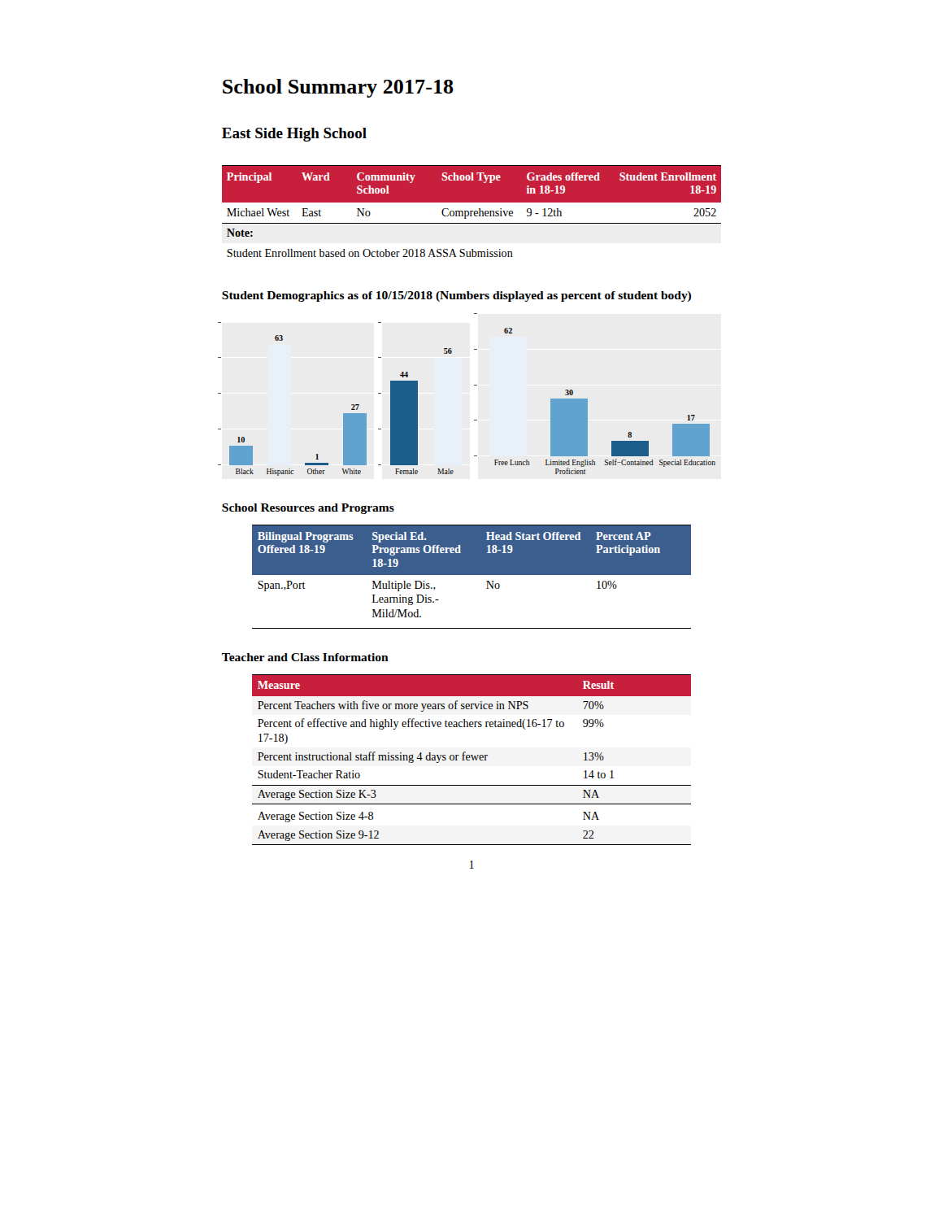School Summary 2017-18
East Side High School
| Principal | Ward | Community School | School Type | Grades offered in 18-19 | Student Enrollment 18-19 |
| --- | --- | --- | --- | --- | --- |
| Michael West | East | No | Comprehensive | 9 - 12th | 2052 |
| Note: |
| Student Enrollment based on October 2018 ASSA Submission |
Student Demographics as of 10/15/2018 (Numbers displayed as percent of student body)
10
63
1
27
Black Hispanic Other White
44
56
Female Male
62
30
8
17
Free Lunch Limited English Proficient Self−Contained Special Education
School Resources and Programs
| Bilingual Programs Offered 18-19 | Special Ed. Programs Offered 18-19 | Head Start Offered 18-19 | Percent AP Participation |
| --- | --- | --- | --- |
| Span.,Port | Multiple Dis., Learning Dis.-Mild/Mod. | No | 10% |
Teacher and Class Information
| Measure | Result |
| --- | --- |
| Percent Teachers with five or more years of service in NPS | 70% |
| Percent of effective and highly effective teachers retained(16-17 to 17-18) | 99% |
| Percent instructional staff missing 4 days or fewer | 13% |
| Student-Teacher Ratio | 14 to 1 |
| Average Section Size K-3 | NA |
| Average Section Size 4-8 | NA |
| Average Section Size 9-12 | 22 |
1